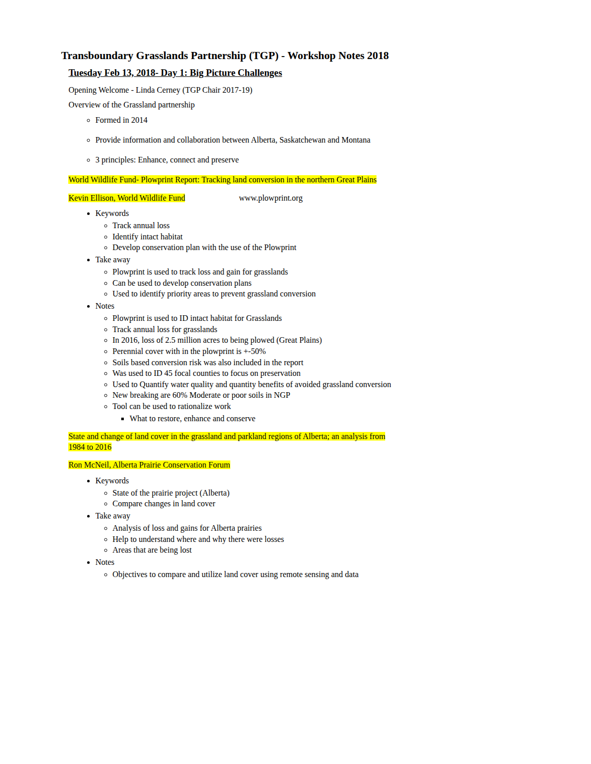Transboundary Grasslands Partnership (TGP) - Workshop Notes 2018
Tuesday Feb 13, 2018- Day 1: Big Picture Challenges
Opening Welcome - Linda Cerney (TGP Chair 2017-19)
Overview of the Grassland partnership
Formed in 2014
Provide information and collaboration between Alberta, Saskatchewan and Montana
3 principles: Enhance, connect and preserve
World Wildlife Fund- Plowprint Report: Tracking land conversion in the northern Great Plains
Kevin Ellison, World Wildlife Fund www.plowprint.org
Keywords
Track annual loss
Identify intact habitat
Develop conservation plan with the use of the Plowprint
Take away
Plowprint is used to track loss and gain for grasslands
Can be used to develop conservation plans
Used to identify priority areas to prevent grassland conversion
Notes
Plowprint is used to ID intact habitat for Grasslands
Track annual loss for grasslands
In 2016, loss of 2.5 million acres to being plowed (Great Plains)
Perennial cover with in the plowprint is +-50%
Soils based conversion risk was also included in the report
Was used to ID 45 focal counties to focus on preservation
Used to Quantify water quality and quantity benefits of avoided grassland conversion
New breaking are 60% Moderate or poor soils in NGP
Tool can be used to rationalize work
What to restore, enhance and conserve
State and change of land cover in the grassland and parkland regions of Alberta; an analysis from 1984 to 2016
Ron McNeil, Alberta Prairie Conservation Forum
Keywords
State of the prairie project (Alberta)
Compare changes in land cover
Take away
Analysis of loss and gains for Alberta prairies
Help to understand where and why there were losses
Areas that are being lost
Notes
Objectives to compare and utilize land cover using remote sensing and data